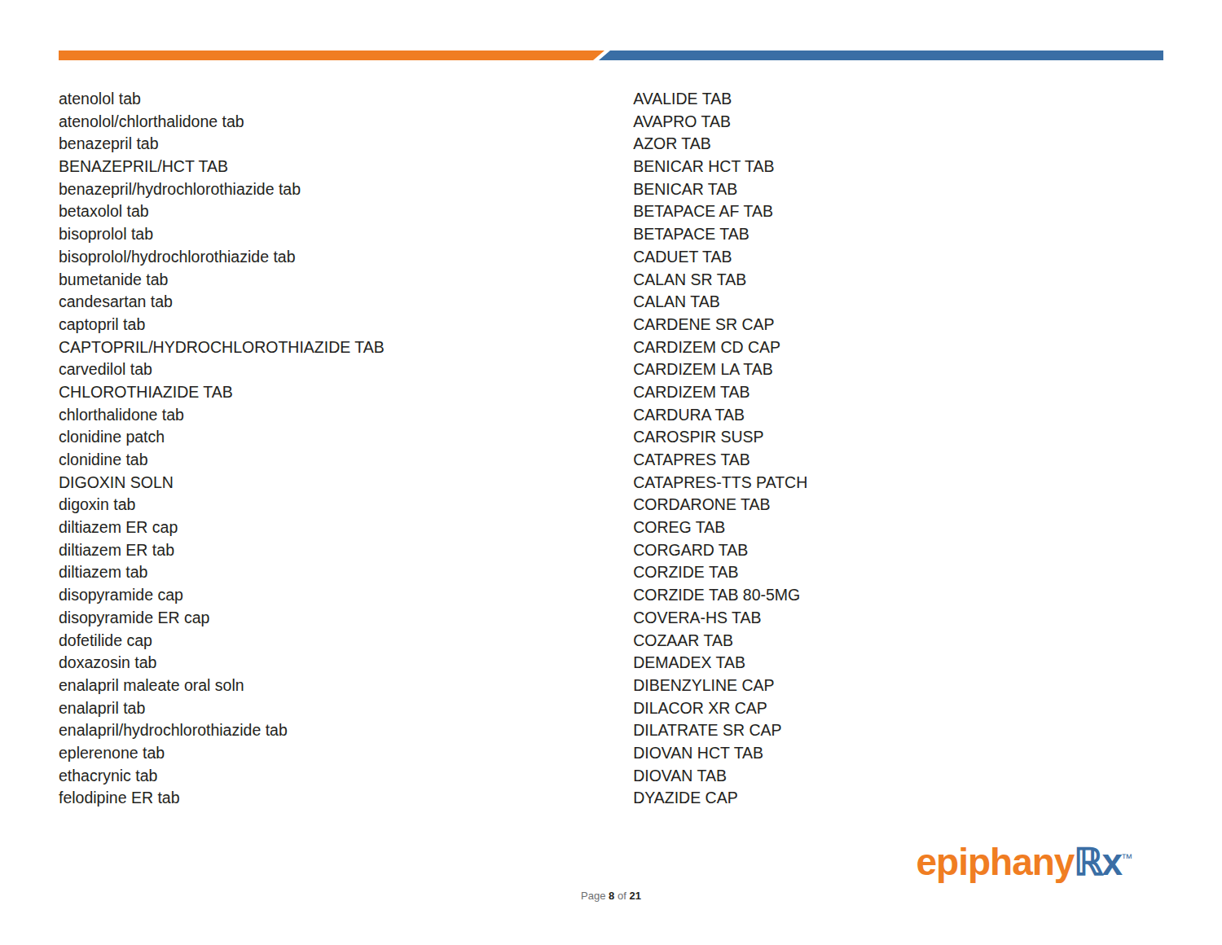atenolol tab
atenolol/chlorthalidone tab
benazepril tab
BENAZEPRIL/HCT TAB
benazepril/hydrochlorothiazide tab
betaxolol tab
bisoprolol tab
bisoprolol/hydrochlorothiazide tab
bumetanide tab
candesartan tab
captopril tab
CAPTOPRIL/HYDROCHLOROTHIAZIDE TAB
carvedilol tab
CHLOROTHIAZIDE TAB
chlorthalidone tab
clonidine patch
clonidine tab
DIGOXIN SOLN
digoxin tab
diltiazem ER cap
diltiazem ER tab
diltiazem tab
disopyramide cap
disopyramide ER cap
dofetilide cap
doxazosin tab
enalapril maleate oral soln
enalapril tab
enalapril/hydrochlorothiazide tab
eplerenone tab
ethacrynic tab
felodipine ER tab
AVALIDE TAB
AVAPRO TAB
AZOR TAB
BENICAR HCT TAB
BENICAR TAB
BETAPACE AF TAB
BETAPACE TAB
CADUET TAB
CALAN SR TAB
CALAN TAB
CARDENE SR CAP
CARDIZEM CD CAP
CARDIZEM LA TAB
CARDIZEM TAB
CARDURA TAB
CAROSPIR SUSP
CATAPRES TAB
CATAPRES-TTS PATCH
CORDARONE TAB
COREG TAB
CORGARD TAB
CORZIDE TAB
CORZIDE TAB 80-5MG
COVERA-HS TAB
COZAAR TAB
DEMADEX TAB
DIBENZYLINE CAP
DILACOR XR CAP
DILATRATE SR CAP
DIOVAN HCT TAB
DIOVAN TAB
DYAZIDE CAP
epiphanyℝx™
Page 8 of 21